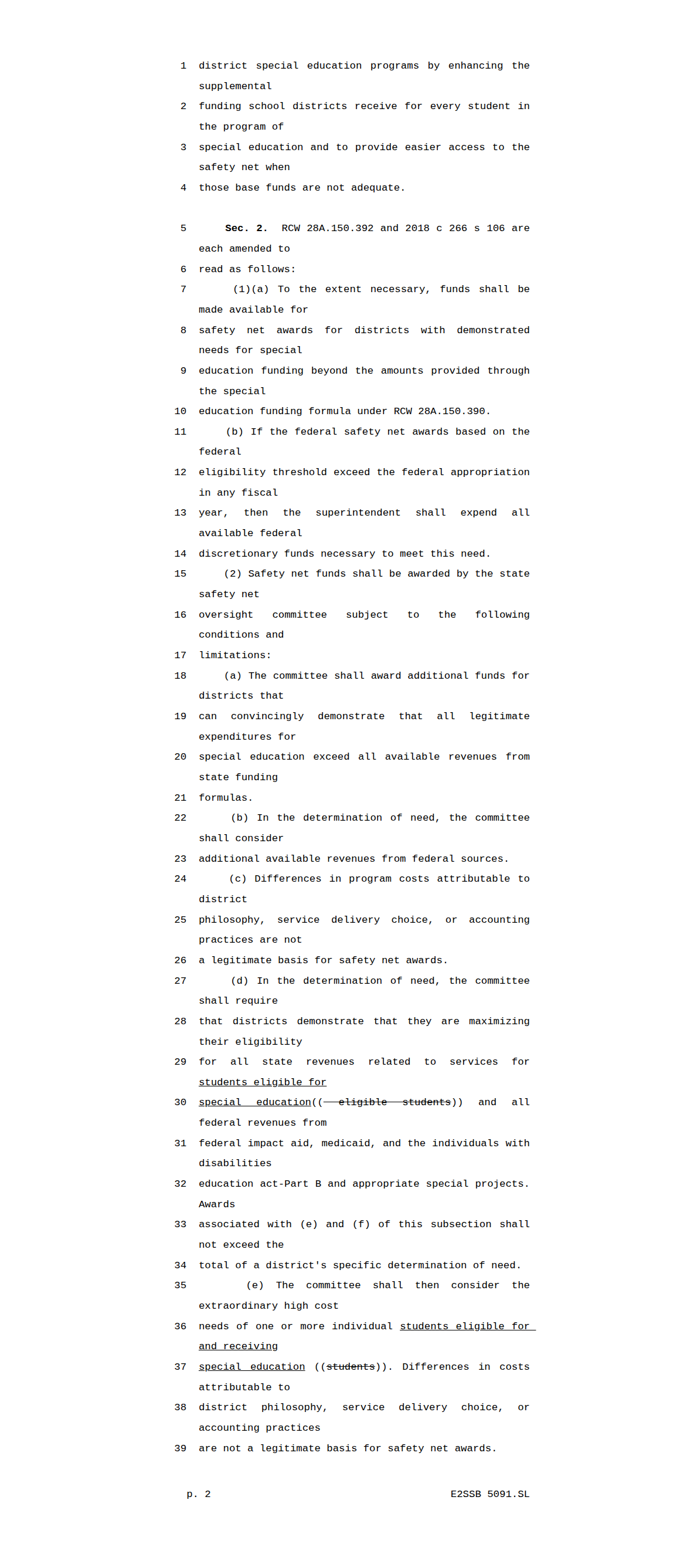1 district special education programs by enhancing the supplemental
2 funding school districts receive for every student in the program of
3 special education and to provide easier access to the safety net when
4 those base funds are not adequate.
5 Sec. 2. RCW 28A.150.392 and 2018 c 266 s 106 are each amended to
6 read as follows:
7 (1)(a) To the extent necessary, funds shall be made available for
8 safety net awards for districts with demonstrated needs for special
9 education funding beyond the amounts provided through the special
10 education funding formula under RCW 28A.150.390.
11 (b) If the federal safety net awards based on the federal
12 eligibility threshold exceed the federal appropriation in any fiscal
13 year, then the superintendent shall expend all available federal
14 discretionary funds necessary to meet this need.
15 (2) Safety net funds shall be awarded by the state safety net
16 oversight committee subject to the following conditions and
17 limitations:
18 (a) The committee shall award additional funds for districts that
19 can convincingly demonstrate that all legitimate expenditures for
20 special education exceed all available revenues from state funding
21 formulas.
22 (b) In the determination of need, the committee shall consider
23 additional available revenues from federal sources.
24 (c) Differences in program costs attributable to district
25 philosophy, service delivery choice, or accounting practices are not
26 a legitimate basis for safety net awards.
27 (d) In the determination of need, the committee shall require
28 that districts demonstrate that they are maximizing their eligibility
29 for all state revenues related to services for students eligible for
30 special education(( eligible students)) and all federal revenues from
31 federal impact aid, medicaid, and the individuals with disabilities
32 education act-Part B and appropriate special projects. Awards
33 associated with (e) and (f) of this subsection shall not exceed the
34 total of a district's specific determination of need.
35 (e) The committee shall then consider the extraordinary high cost
36 needs of one or more individual students eligible for and receiving
37 special education ((students)). Differences in costs attributable to
38 district philosophy, service delivery choice, or accounting practices
39 are not a legitimate basis for safety net awards.
p. 2 E2SSB 5091.SL